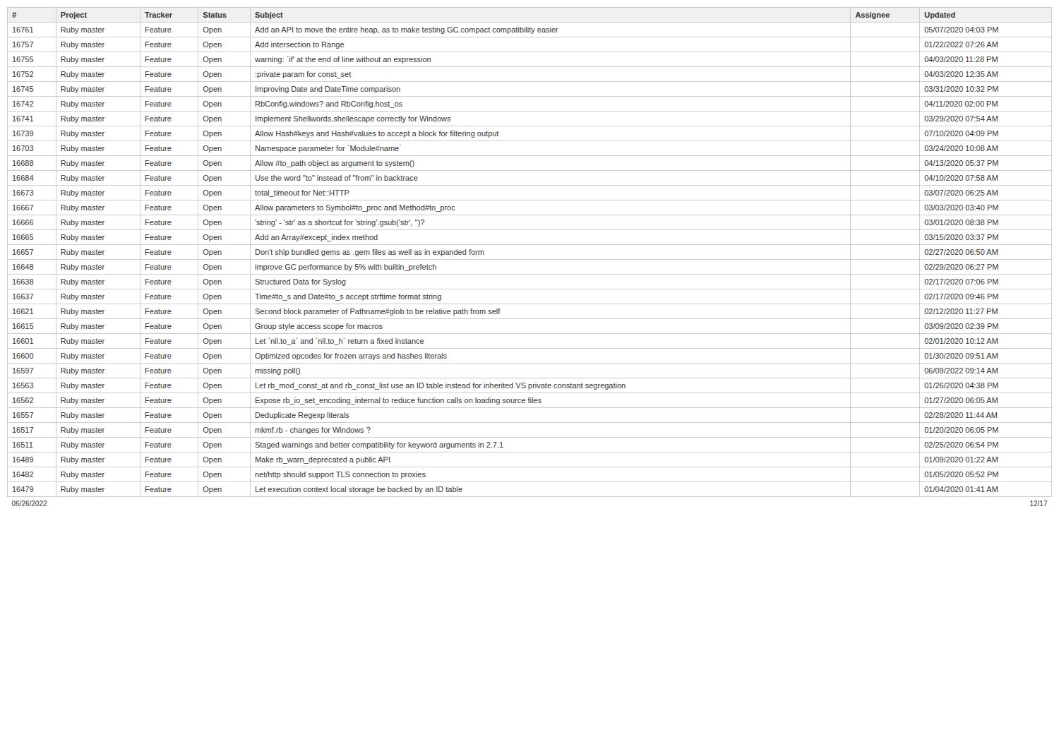| # | Project | Tracker | Status | Subject | Assignee | Updated |
| --- | --- | --- | --- | --- | --- | --- |
| 16761 | Ruby master | Feature | Open | Add an API to move the entire heap, as to make testing GC.compact compatibility easier | | 05/07/2020 04:03 PM |
| 16757 | Ruby master | Feature | Open | Add intersection to Range | | 01/22/2022 07:26 AM |
| 16755 | Ruby master | Feature | Open | warning: `if' at the end of line without an expression | | 04/03/2020 11:28 PM |
| 16752 | Ruby master | Feature | Open | :private param for const_set | | 04/03/2020 12:35 AM |
| 16745 | Ruby master | Feature | Open | Improving Date and DateTime comparison | | 03/31/2020 10:32 PM |
| 16742 | Ruby master | Feature | Open | RbConfig.windows? and RbConfig.host_os | | 04/11/2020 02:00 PM |
| 16741 | Ruby master | Feature | Open | Implement Shellwords.shellescape correctly for Windows | | 03/29/2020 07:54 AM |
| 16739 | Ruby master | Feature | Open | Allow Hash#keys and Hash#values to accept a block for filtering output | | 07/10/2020 04:09 PM |
| 16703 | Ruby master | Feature | Open | Namespace parameter for `Module#name` | | 03/24/2020 10:08 AM |
| 16688 | Ruby master | Feature | Open | Allow #to_path object as argument to system() | | 04/13/2020 05:37 PM |
| 16684 | Ruby master | Feature | Open | Use the word "to" instead of "from" in backtrace | | 04/10/2020 07:58 AM |
| 16673 | Ruby master | Feature | Open | total_timeout for Net::HTTP | | 03/07/2020 06:25 AM |
| 16667 | Ruby master | Feature | Open | Allow parameters to Symbol#to_proc and Method#to_proc | | 03/03/2020 03:40 PM |
| 16666 | Ruby master | Feature | Open | 'string' - 'str' as a shortcut for 'string'.gsub('str', '')? | | 03/01/2020 08:38 PM |
| 16665 | Ruby master | Feature | Open | Add an Array#except_index method | | 03/15/2020 03:37 PM |
| 16657 | Ruby master | Feature | Open | Don't ship bundled gems as .gem files as well as in expanded form | | 02/27/2020 06:50 AM |
| 16648 | Ruby master | Feature | Open | improve GC performance by 5% with builtin_prefetch | | 02/29/2020 06:27 PM |
| 16638 | Ruby master | Feature | Open | Structured Data for Syslog | | 02/17/2020 07:06 PM |
| 16637 | Ruby master | Feature | Open | Time#to_s and Date#to_s accept strftime format string | | 02/17/2020 09:46 PM |
| 16621 | Ruby master | Feature | Open | Second block parameter of Pathname#glob to be relative path from self | | 02/12/2020 11:27 PM |
| 16615 | Ruby master | Feature | Open | Group style access scope for macros | | 03/09/2020 02:39 PM |
| 16601 | Ruby master | Feature | Open | Let `nil.to_a` and `nil.to_h` return a fixed instance | | 02/01/2020 10:12 AM |
| 16600 | Ruby master | Feature | Open | Optimized opcodes for frozen arrays and hashes literals | | 01/30/2020 09:51 AM |
| 16597 | Ruby master | Feature | Open | missing poll() | | 06/09/2022 09:14 AM |
| 16563 | Ruby master | Feature | Open | Let rb_mod_const_at and rb_const_list use an ID table instead for inherited VS private constant segregation | | 01/26/2020 04:38 PM |
| 16562 | Ruby master | Feature | Open | Expose rb_io_set_encoding_internal to reduce function calls on loading source files | | 01/27/2020 06:05 AM |
| 16557 | Ruby master | Feature | Open | Deduplicate Regexp literals | | 02/28/2020 11:44 AM |
| 16517 | Ruby master | Feature | Open | mkmf.rb - changes for Windows ? | | 01/20/2020 06:05 PM |
| 16511 | Ruby master | Feature | Open | Staged warnings and better compatibility for keyword arguments in 2.7.1 | | 02/25/2020 06:54 PM |
| 16489 | Ruby master | Feature | Open | Make rb_warn_deprecated a public API | | 01/09/2020 01:22 AM |
| 16482 | Ruby master | Feature | Open | net/http should support TLS connection to proxies | | 01/05/2020 05:52 PM |
| 16479 | Ruby master | Feature | Open | Let execution context local storage be backed by an ID table | | 01/04/2020 01:41 AM |
| 06/26/2022 | 12/17 |